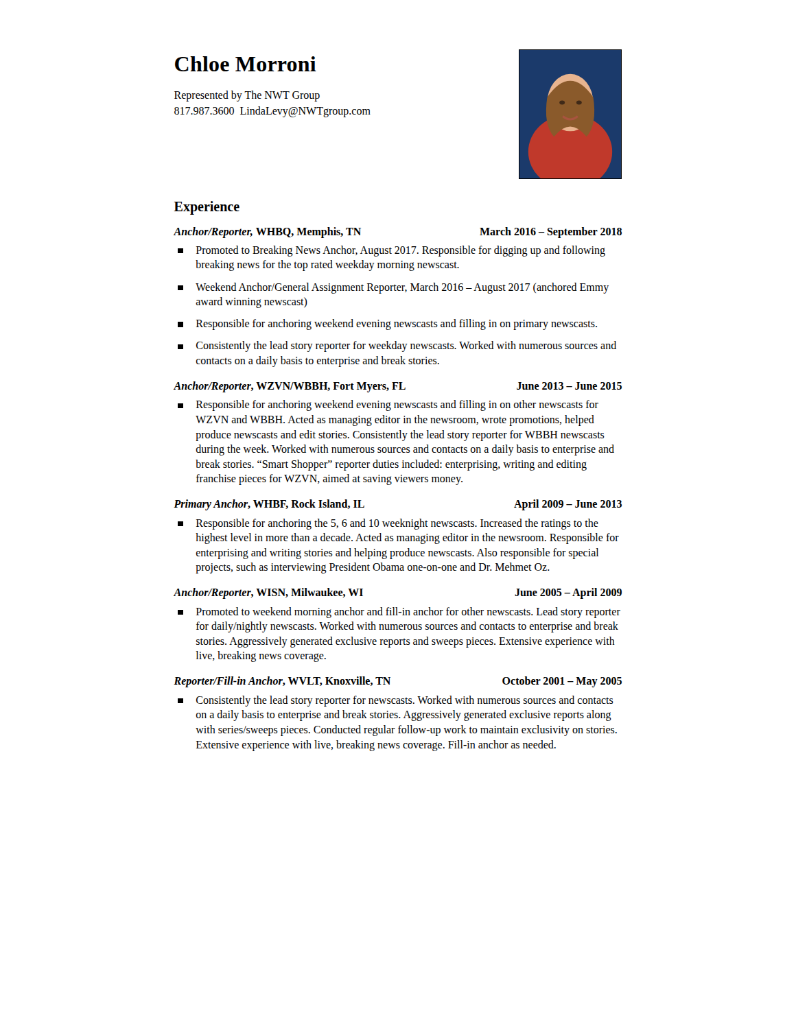Chloe Morroni
Represented by The NWT Group
817.987.3600 LindaLevy@NWTgroup.com
Experience
Anchor/Reporter, WHBQ, Memphis, TN March 2016 – September 2018
Promoted to Breaking News Anchor, August 2017. Responsible for digging up and following breaking news for the top rated weekday morning newscast.
Weekend Anchor/General Assignment Reporter, March 2016 – August 2017 (anchored Emmy award winning newscast)
Responsible for anchoring weekend evening newscasts and filling in on primary newscasts.
Consistently the lead story reporter for weekday newscasts. Worked with numerous sources and contacts on a daily basis to enterprise and break stories.
Anchor/Reporter, WZVN/WBBH, Fort Myers, FL June 2013 – June 2015
Responsible for anchoring weekend evening newscasts and filling in on other newscasts for WZVN and WBBH. Acted as managing editor in the newsroom, wrote promotions, helped produce newscasts and edit stories. Consistently the lead story reporter for WBBH newscasts during the week. Worked with numerous sources and contacts on a daily basis to enterprise and break stories. “Smart Shopper” reporter duties included: enterprising, writing and editing franchise pieces for WZVN, aimed at saving viewers money.
Primary Anchor, WHBF, Rock Island, IL April 2009 – June 2013
Responsible for anchoring the 5, 6 and 10 weeknight newscasts. Increased the ratings to the highest level in more than a decade. Acted as managing editor in the newsroom. Responsible for enterprising and writing stories and helping produce newscasts. Also responsible for special projects, such as interviewing President Obama one-on-one and Dr. Mehmet Oz.
Anchor/Reporter, WISN, Milwaukee, WI June 2005 – April 2009
Promoted to weekend morning anchor and fill-in anchor for other newscasts. Lead story reporter for daily/nightly newscasts. Worked with numerous sources and contacts to enterprise and break stories. Aggressively generated exclusive reports and sweeps pieces. Extensive experience with live, breaking news coverage.
Reporter/Fill-in Anchor, WVLT, Knoxville, TN October 2001 – May 2005
Consistently the lead story reporter for newscasts. Worked with numerous sources and contacts on a daily basis to enterprise and break stories. Aggressively generated exclusive reports along with series/sweeps pieces. Conducted regular follow-up work to maintain exclusivity on stories. Extensive experience with live, breaking news coverage. Fill-in anchor as needed.